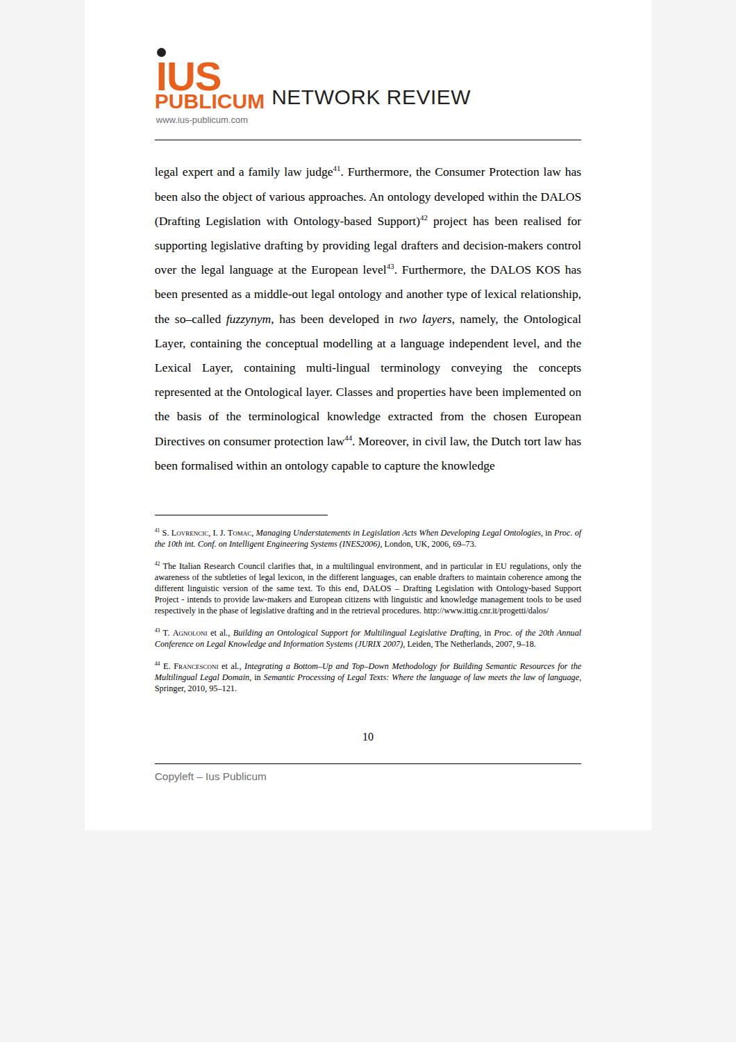IUS PUBLICUM
NETWORK REVIEW
www.ius-publicum.com
legal expert and a family law judge41. Furthermore, the Consumer Protection law has been also the object of various approaches. An ontology developed within the DALOS (Drafting Legislation with Ontology-based Support)42 project has been realised for supporting legislative drafting by providing legal drafters and decision-makers control over the legal language at the European level43. Furthermore, the DALOS KOS has been presented as a middle-out legal ontology and another type of lexical relationship, the so–called fuzzynym, has been developed in two layers, namely, the Ontological Layer, containing the conceptual modelling at a language independent level, and the Lexical Layer, containing multi-lingual terminology conveying the concepts represented at the Ontological layer. Classes and properties have been implemented on the basis of the terminological knowledge extracted from the chosen European Directives on consumer protection law44. Moreover, in civil law, the Dutch tort law has been formalised within an ontology capable to capture the knowledge
41 S. Lovrencic, I. J. Tomac, Managing Understatements in Legislation Acts When Developing Legal Ontologies, in Proc. of the 10th int. Conf. on Intelligent Engineering Systems (INES2006), London, UK, 2006, 69–73.
42 The Italian Research Council clarifies that, in a multilingual environment, and in particular in EU regulations, only the awareness of the subtleties of legal lexicon, in the different languages, can enable drafters to maintain coherence among the different linguistic version of the same text. To this end, DALOS – Drafting Legislation with Ontology-based Support Project - intends to provide law-makers and European citizens with linguistic and knowledge management tools to be used respectively in the phase of legislative drafting and in the retrieval procedures. http://www.ittig.cnr.it/progetti/dalos/
43 T. Agnoloni et al., Building an Ontological Support for Multilingual Legislative Drafting, in Proc. of the 20th Annual Conference on Legal Knowledge and Information Systems (JURIX 2007), Leiden, The Netherlands, 2007, 9–18.
44 E. Francesconi et al., Integrating a Bottom–Up and Top–Down Methodology for Building Semantic Resources for the Multilingual Legal Domain, in Semantic Processing of Legal Texts: Where the language of law meets the law of language, Springer, 2010, 95–121.
10
Copyleft – Ius Publicum